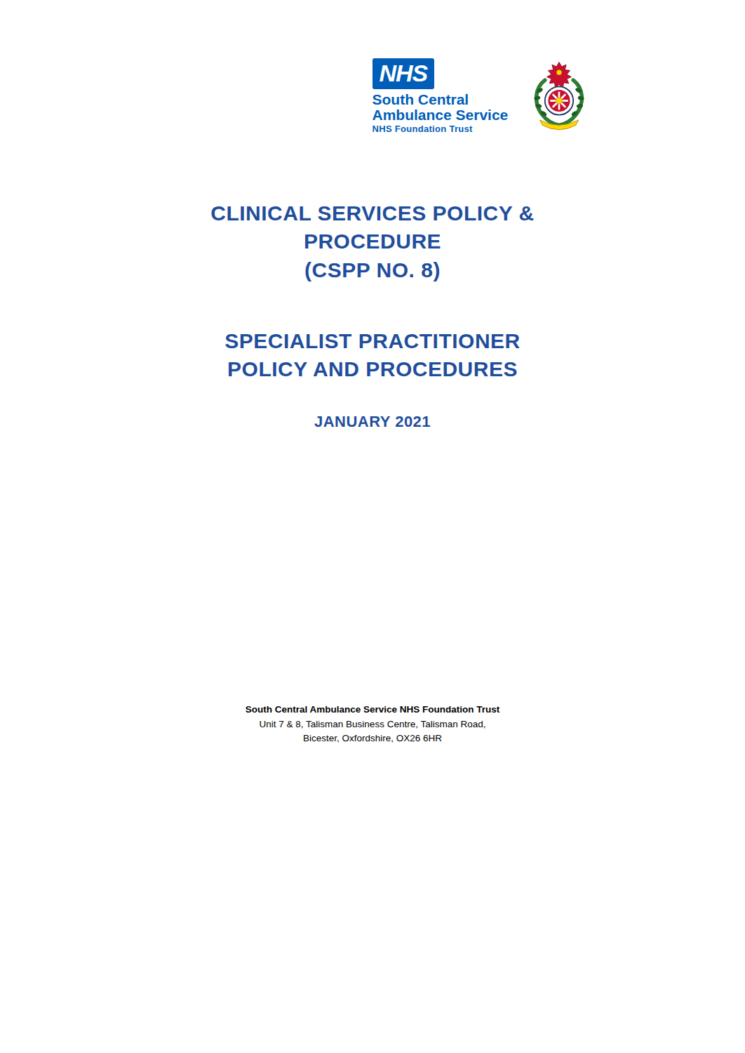NHS South Central
Ambulance Service NHS Foundation Trust
CLINICAL SERVICES POLICY &
PROCEDURE
(CSPP NO. 8)
SPECIALIST PRACTITIONER
POLICY AND PROCEDURES
JANUARY 2021
South Central Ambulance Service NHS Foundation Trust
Unit 7 & 8, Talisman Business Centre, Talisman Road,
Bicester, Oxfordshire, OX26 6HR